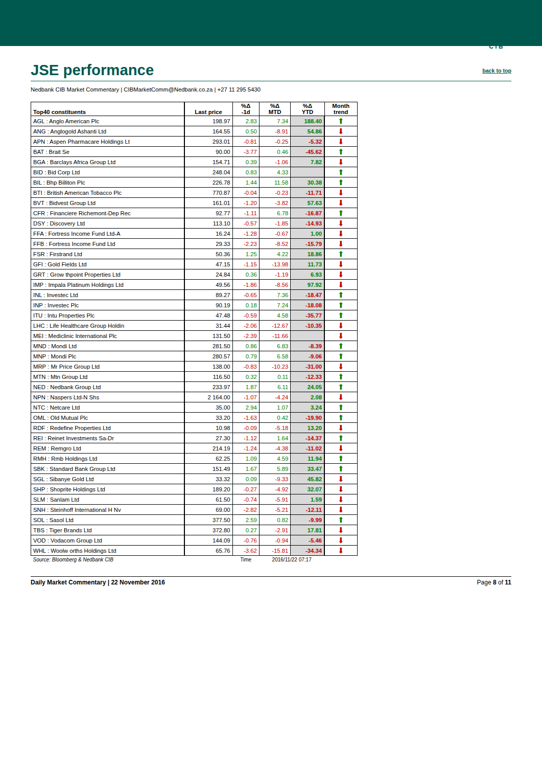Ⓢ
NEDBANK
C I B
back to top
JSE performance
Nedbank CIB Market Commentary | CIBMarketComm@Nedbank.co.za | +27 11 295 5430
| Top40 constituents | Last price | %Δ -1d | %Δ MTD | %Δ YTD | Month trend |
| --- | --- | --- | --- | --- | --- |
| AGL : Anglo American Plc | 198.97 | 2.83 | 7.34 | 188.40 | ⬆ |
| ANG : Anglogold Ashanti Ltd | 164.55 | 0.50 | -8.91 | 54.86 | ⬇ |
| APN : Aspen Pharmacare Holdings Lt | 293.01 | -0.81 | -0.25 | -5.32 | ⬇ |
| BAT : Brait Se | 90.00 | -3.77 | 0.46 | -45.62 | ⬆ |
| BGA : Barclays Africa Group Ltd | 154.71 | 0.39 | -1.06 | 7.82 | ⬇ |
| BID : Bid Corp Ltd | 248.04 | 0.83 | 4.33 | | ⬆ |
| BIL : Bhp Billiton Plc | 226.78 | 1.44 | 11.58 | 30.38 | ⬆ |
| BTI : British American Tobacco Plc | 770.87 | -0.04 | -0.23 | -11.71 | ⬇ |
| BVT : Bidvest Group Ltd | 161.01 | -1.20 | -3.82 | 57.63 | ⬇ |
| CFR : Financiere Richemont-Dep Rec | 92.77 | -1.11 | 6.78 | -16.87 | ⬆ |
| DSY : Discovery Ltd | 113.10 | -0.57 | -1.85 | -14.93 | ⬇ |
| FFA : Fortress Income Fund Ltd-A | 16.24 | -1.28 | -0.67 | 1.00 | ⬇ |
| FFB : Fortress Income Fund Ltd | 29.33 | -2.23 | -8.52 | -15.79 | ⬇ |
| FSR : Firstrand Ltd | 50.36 | 1.25 | 4.22 | 18.86 | ⬆ |
| GFI : Gold Fields Ltd | 47.15 | -1.15 | -13.98 | 11.73 | ⬇ |
| GRT : Grow thpoint Properties Ltd | 24.84 | 0.36 | -1.19 | 6.93 | ⬇ |
| IMP : Impala Platinum Holdings Ltd | 49.56 | -1.86 | -8.56 | 97.92 | ⬇ |
| INL : Investec Ltd | 89.27 | -0.65 | 7.36 | -18.47 | ⬆ |
| INP : Investec Plc | 90.19 | 0.18 | 7.24 | -18.08 | ⬆ |
| ITU : Intu Properties Plc | 47.48 | -0.59 | 4.58 | -35.77 | ⬆ |
| LHC : Life Healthcare Group Holdin | 31.44 | -2.06 | -12.67 | -10.35 | ⬇ |
| MEI : Mediclinic International Plc | 131.50 | -2.39 | -11.66 | | ⬇ |
| MND : Mondi Ltd | 281.50 | 0.86 | 6.83 | -8.39 | ⬆ |
| MNP : Mondi Plc | 280.57 | 0.79 | 6.58 | -9.06 | ⬆ |
| MRP : Mr Price Group Ltd | 138.00 | -0.83 | -10.23 | -31.00 | ⬇ |
| MTN : Mtn Group Ltd | 116.50 | 0.32 | 0.11 | -12.33 | ⬆ |
| NED : Nedbank Group Ltd | 233.97 | 1.87 | 6.11 | 24.05 | ⬆ |
| NPN : Naspers Ltd-N Shs | 2 164.00 | -1.07 | -4.24 | 2.08 | ⬇ |
| NTC : Netcare Ltd | 35.00 | 2.94 | 1.07 | 3.24 | ⬆ |
| OML : Old Mutual Plc | 33.20 | -1.63 | 0.42 | -19.90 | ⬆ |
| RDF : Redefine Properties Ltd | 10.98 | -0.09 | -5.18 | 13.20 | ⬇ |
| REI : Reinet Investments Sa-Dr | 27.30 | -1.12 | 1.64 | -14.37 | ⬆ |
| REM : Remgro Ltd | 214.19 | -1.24 | -4.38 | -11.02 | ⬇ |
| RMH : Rmb Holdings Ltd | 62.25 | 1.09 | 4.59 | 11.94 | ⬆ |
| SBK : Standard Bank Group Ltd | 151.49 | 1.67 | 5.89 | 33.47 | ⬆ |
| SGL : Sibanye Gold Ltd | 33.32 | 0.09 | -9.33 | 45.82 | ⬇ |
| SHP : Shoprite Holdings Ltd | 189.20 | -0.27 | -4.92 | 32.07 | ⬇ |
| SLM : Sanlam Ltd | 61.50 | -0.74 | -5.91 | 1.59 | ⬇ |
| SNH : Steinhoff International H Nv | 69.00 | -2.82 | -5.21 | -12.11 | ⬇ |
| SOL : Sasol Ltd | 377.50 | 2.59 | 0.82 | -9.99 | ⬆ |
| TBS : Tiger Brands Ltd | 372.80 | 0.27 | -2.91 | 17.81 | ⬇ |
| VOD : Vodacom Group Ltd | 144.09 | -0.76 | -0.94 | -5.46 | ⬇ |
| WHL : Woolw orths Holdings Ltd | 65.76 | -3.62 | -15.81 | -34.34 | ⬇ |
| Source: Bloomberg & Nedbank CIB | Time | 2016/11/22 07:17 | |
Daily Market Commentary | 22 November 2016 Page 8 of 11